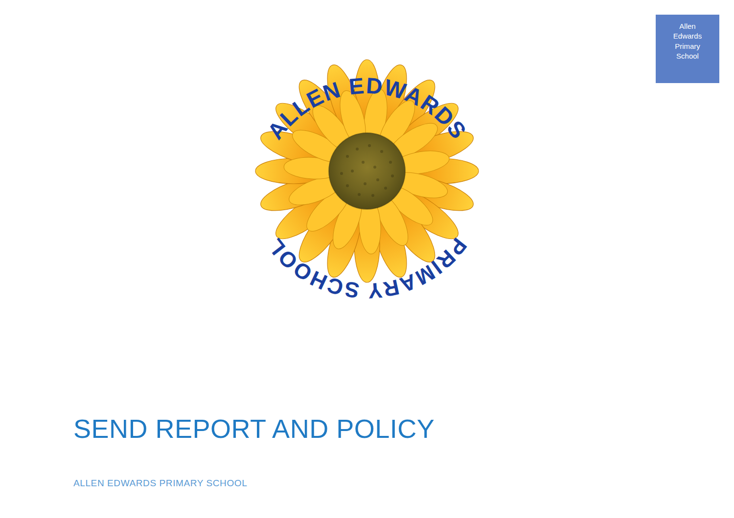Allen
Edwards
Primary
School
ALLEN EDWARDS PRIMARY SCHOOL
Allen Edwards Primary School logo
SEND REPORT AND POLICY
ALLEN EDWARDS PRIMARY SCHOOL